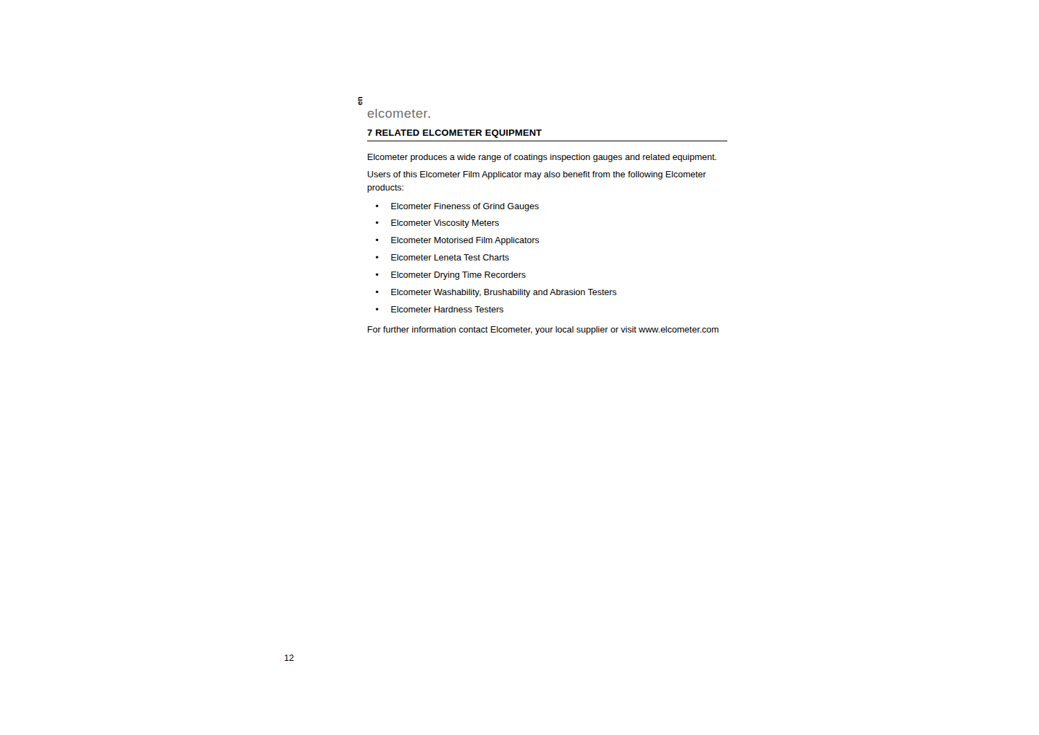en elcometer.
7 RELATED ELCOMETER EQUIPMENT
Elcometer produces a wide range of coatings inspection gauges and related equipment.
Users of this Elcometer Film Applicator may also benefit from the following Elcometer products:
Elcometer Fineness of Grind Gauges
Elcometer Viscosity Meters
Elcometer Motorised Film Applicators
Elcometer Leneta Test Charts
Elcometer Drying Time Recorders
Elcometer Washability, Brushability and Abrasion Testers
Elcometer Hardness Testers
For further information contact Elcometer, your local supplier or visit www.elcometer.com
12